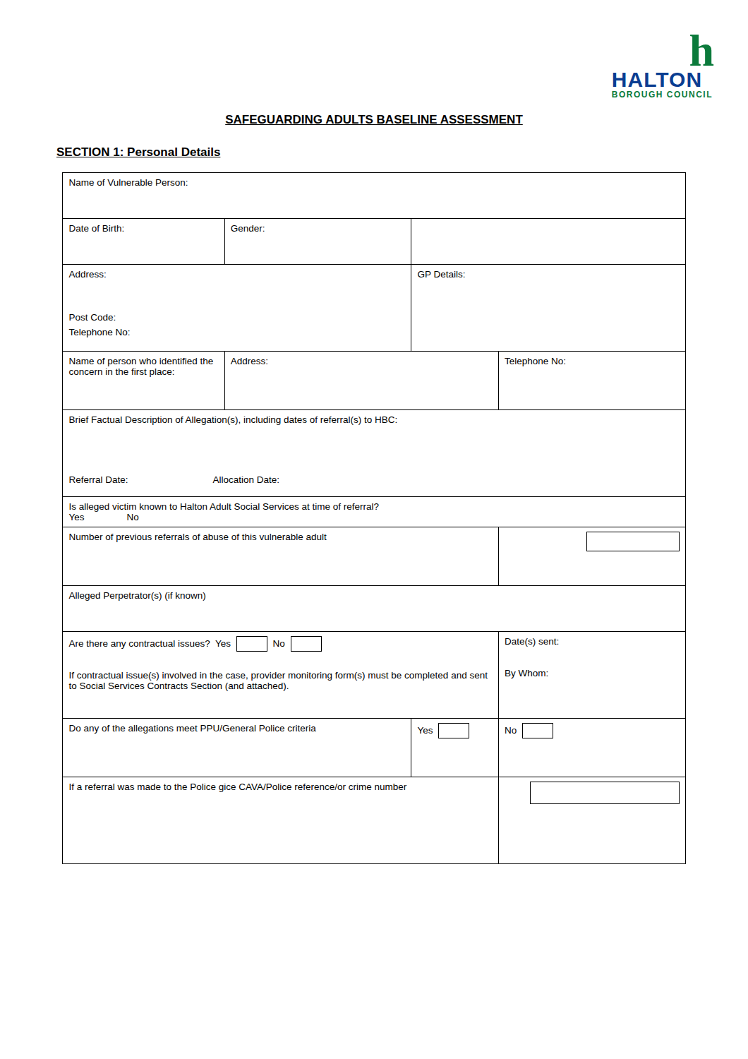h HALTON BOROUGH COUNCIL
SAFEGUARDING ADULTS BASELINE ASSESSMENT
SECTION 1: Personal Details
| Name of Vulnerable Person: |
| Date of Birth: | Gender: | |
| Address: Post Code: Telephone No: | GP Details: |
| Name of person who identified the concern in the first place: | Address: | Telephone No: |
| Brief Factual Description of Allegation(s), including dates of referral(s) to HBC: Referral Date: Allocation Date: |
| Is alleged victim known to Halton Adult Social Services at time of referral? Yes No |
| Number of previous referrals of abuse of this vulnerable adult | |
| Alleged Perpetrator(s) (if known) |
| Are there any contractual issues? Yes No If contractual issue(s) involved in the case, provider monitoring form(s) must be completed and sent to Social Services Contracts Section (and attached). | Date(s) sent: By Whom: |
| Do any of the allegations meet PPU/General Police criteria | Yes | No |
| If a referral was made to the Police gice CAVA/Police reference/or crime number | |